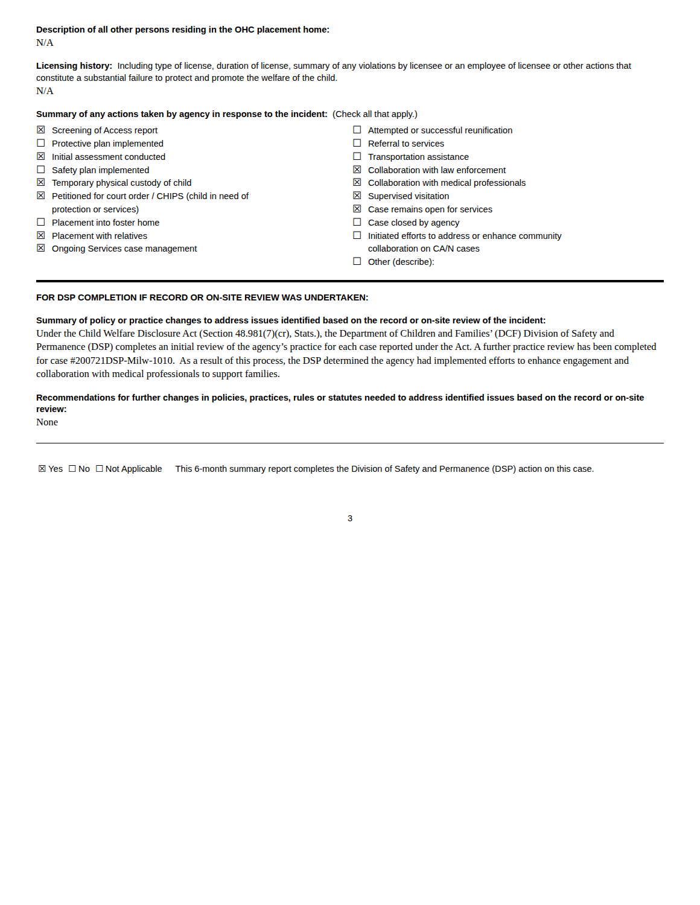Description of all other persons residing in the OHC placement home:
N/A
Licensing history: Including type of license, duration of license, summary of any violations by licensee or an employee of licensee or other actions that constitute a substantial failure to protect and promote the welfare of the child.
N/A
Summary of any actions taken by agency in response to the incident: (Check all that apply.)
| ☒ | Screening of Access report | ☐ | Attempted or successful reunification |
| ☐ | Protective plan implemented | ☐ | Referral to services |
| ☒ | Initial assessment conducted | ☐ | Transportation assistance |
| ☐ | Safety plan implemented | ☒ | Collaboration with law enforcement |
| ☒ | Temporary physical custody of child | ☒ | Collaboration with medical professionals |
| ☒ | Petitioned for court order / CHIPS (child in need of | ☒ | Supervised visitation |
| | protection or services) | ☒ | Case remains open for services |
| ☐ | Placement into foster home | ☐ | Case closed by agency |
| ☒ | Placement with relatives | ☐ | Initiated efforts to address or enhance community |
| ☒ | Ongoing Services case management | | collaboration on CA/N cases |
| | | ☐ | Other (describe): |
FOR DSP COMPLETION IF RECORD OR ON-SITE REVIEW WAS UNDERTAKEN:
Summary of policy or practice changes to address issues identified based on the record or on-site review of the incident:
Under the Child Welfare Disclosure Act (Section 48.981(7)(cr), Stats.), the Department of Children and Families’ (DCF) Division of Safety and Permanence (DSP) completes an initial review of the agency’s practice for each case reported under the Act. A further practice review has been completed for case #200721DSP-Milw-1010. As a result of this process, the DSP determined the agency had implemented efforts to enhance engagement and collaboration with medical professionals to support families.
Recommendations for further changes in policies, practices, rules or statutes needed to address identified issues based on the record or on-site review:
None
| ☒ Yes | ☐ No | ☐ Not Applicable | This 6-month summary report completes the Division of Safety and Permanence (DSP) action on this case. |
3